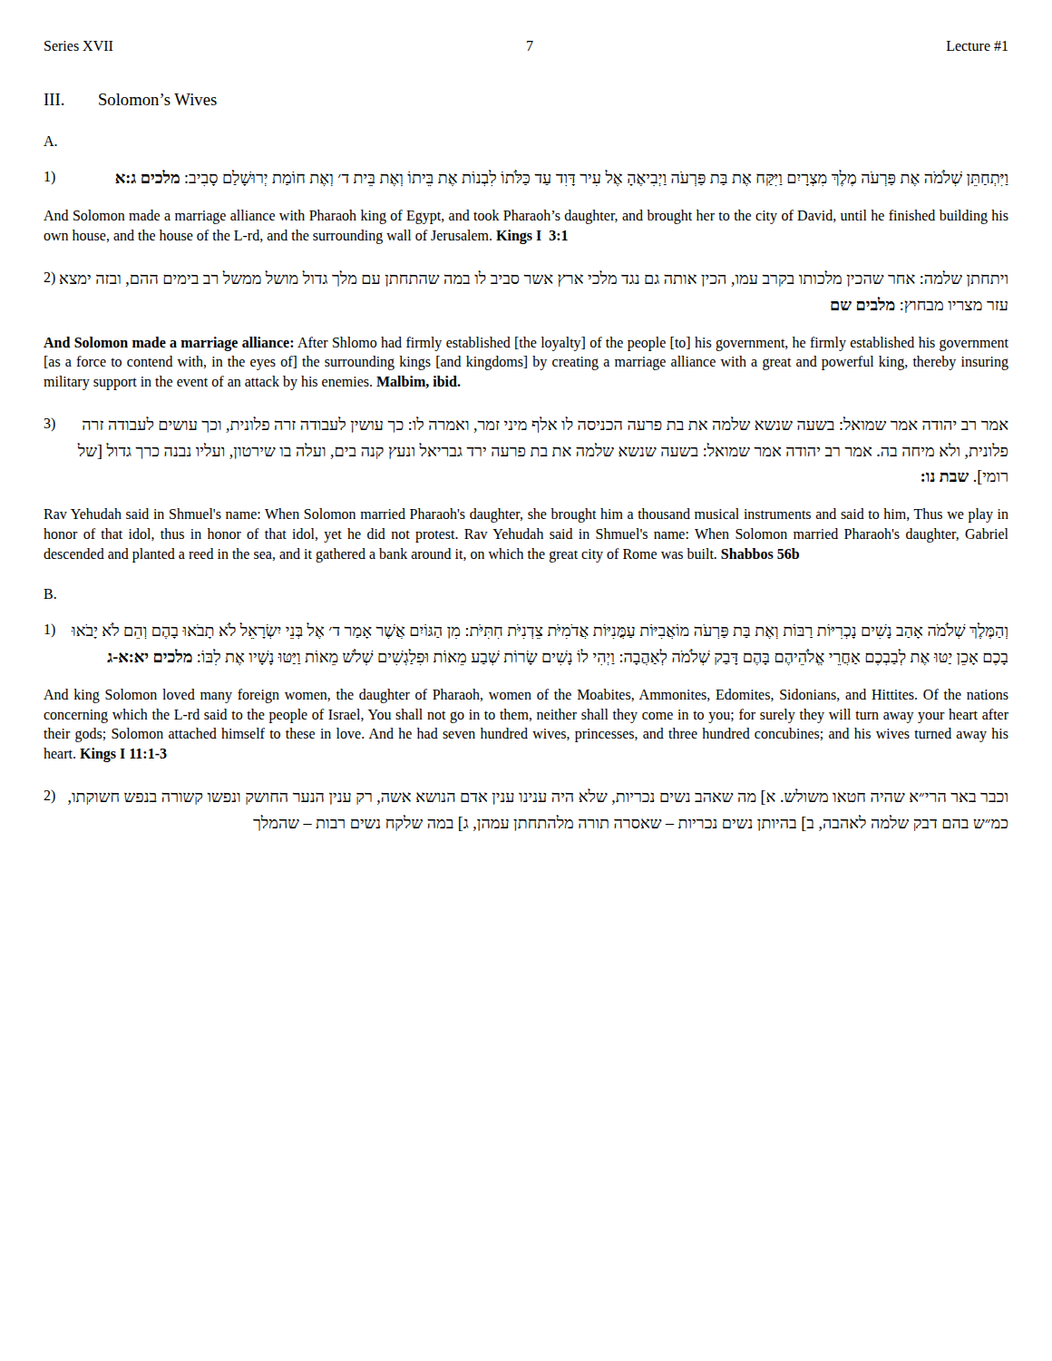Series XVII
7
Lecture #1
III. Solomon’s Wives
A.
1) וַיִּתְחַתֵּן שְׁלֹמֹה אֶת פַּרְעֹה מֶלֶךְ מִצְרָיִם וַיִּקַּח אֶת בַּת פַּרְעֹה וַיְבִיאֶהָ אֶל עִיר דָּוִד עַד כַּלֹּתוֹ לִבְנוֹת אֶת בֵּיתוֹ וְאֶת בֵּית ד׳ וְאֶת חוֹמַת יְרוּשָׁלַם סָבִיב: מלכים ג:א
And Solomon made a marriage alliance with Pharaoh king of Egypt, and took Pharaoh’s daughter, and brought her to the city of David, until he finished building his own house, and the house of the L-rd, and the surrounding wall of Jerusalem. Kings I 3:1
2) ויתחתן שלמה: אחר שהכין מלכותו בקרב עמו, הכין אותה גם נגד מלכי ארץ אשר סביב לו במה שהתחתן עם מלך גדול מושל ממשל רב בימים ההם, ובזה ימצא עזר מצריו מבחוץ: מלבים שם
And Solomon made a marriage alliance: After Shlomo had firmly established [the loyalty] of the people [to] his government, he firmly established his government [as a force to contend with, in the eyes of] the surrounding kings [and kingdoms] by creating a marriage alliance with a great and powerful king, thereby insuring military support in the event of an attack by his enemies. Malbim, ibid.
3) אמר רב יהודה אמר שמואל: בשעה שנשא שלמה את בת פרעה הכניסה לו אלף מיני זמר, ואמרה לו: כך עושין לעבודה זרה פלונית, וכך עושים לעבודה זרה פלונית, ולא מיחה בה. אמר רב יהודה אמר שמואל: בשעה שנשא שלמה את בת פרעה ירד גבריאל ונעץ קנה בים, ועלה בו שירטון, ועליו נבנה כרך גדול [של רומי]. שבת נו:
Rav Yehudah said in Shmuel's name: When Solomon married Pharaoh's daughter, she brought him a thousand musical instruments and said to him, Thus we play in honor of that idol, thus in honor of that idol, yet he did not protest. Rav Yehudah said in Shmuel's name: When Solomon married Pharaoh's daughter, Gabriel descended and planted a reed in the sea, and it gathered a bank around it, on which the great city of Rome was built. Shabbos 56b
B.
1) וְהַמֶּלֶךְ שְׁלֹמֹה אָהַב נָשִׁים נָכְרִיּוֹת רַבּוֹת וְאֶת בַּת פַּרְעֹה מוֹאֲבִיּוֹת עַמֳּנִיּוֹת אֲדֹמִיֹּת צֵדְנִיֹּת חִתִּיֹּת: מִן הַגּוֹיִם אֲשֶׁר אָמַר ד׳ אֶל בְּנֵי יִשְׂרָאֵל לֹא תָבֹאוּ בָהֶם וְהֵם לֹא יָבֹאוּ בָכֶם אָכֵן יַטּוּ אֶת לְבַבְכֶם אַחֲרֵי אֱלֹהֵיהֶם בָּהֶם דָּבַק שְׁלֹמֹה לְאַהֲבָה: וַיְהִי לוֹ נָשִׁים שָׂרוֹת שְׁבַע מֵאוֹת וּפִלַגְשִׁים שְׁלֹשׁ מֵאוֹת וַיַּטּוּ נָשָׁיו אֶת לִבּוֹ: מלכים יא:א-ג
And king Solomon loved many foreign women, the daughter of Pharaoh, women of the Moabites, Ammonites, Edomites, Sidonians, and Hittites. Of the nations concerning which the L-rd said to the people of Israel, You shall not go in to them, neither shall they come in to you; for surely they will turn away your heart after their gods; Solomon attached himself to these in love. And he had seven hundred wives, princesses, and three hundred concubines; and his wives turned away his heart. Kings I 11:1-3
2) וכבר באר הרי״א שהיה חטאו משולש. א] מה שאהב נשים נכריות, שלא היה ענינו ענין אדם הנושא אשה, רק ענין הנער החושק ונפשו קשורה בנפש חשוקתו, כמ״ש בהם דבק שלמה לאהבה, ב] בהיותן נשים נכריות – שאסרה תורה מלהתחתן עמהן, ג] במה שלקח נשים רבות – שהמלך